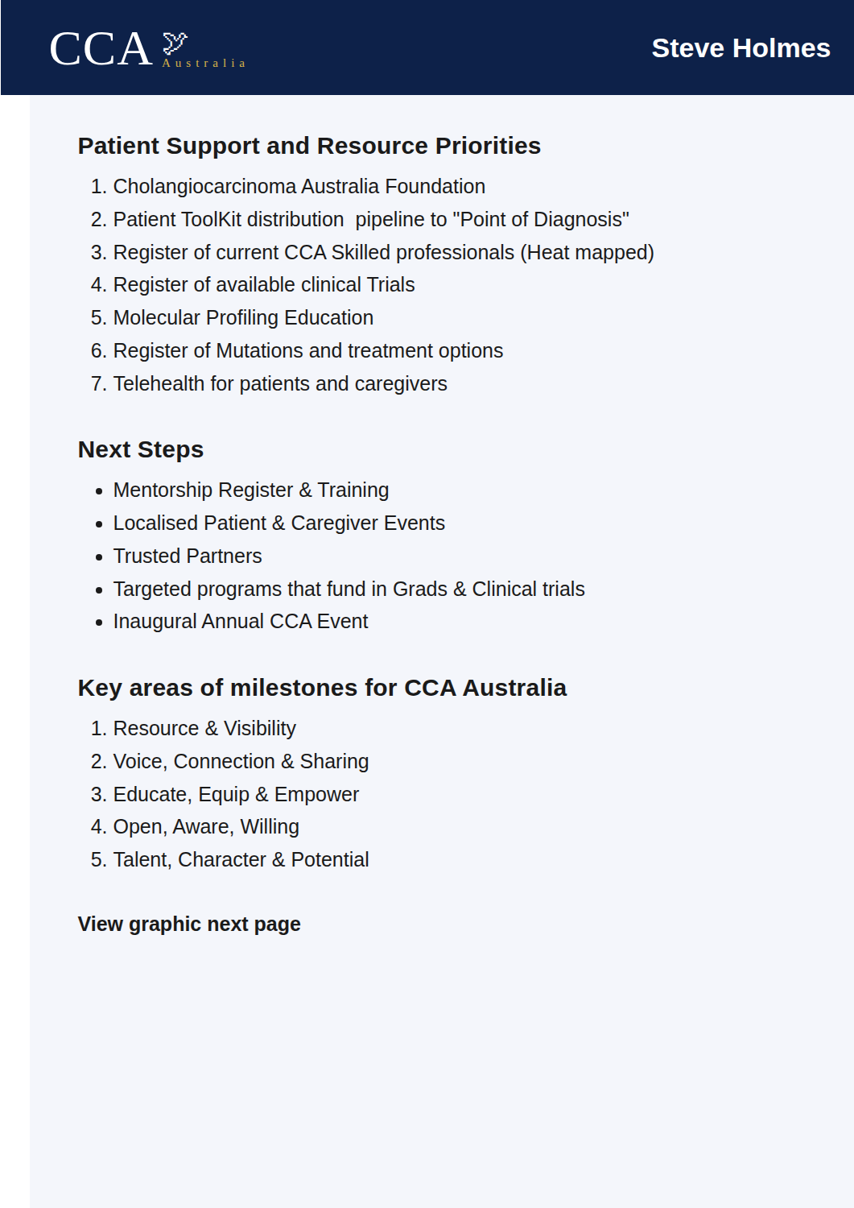CCA 🕊 Australia
Steve Holmes
Patient Support and Resource Priorities
Cholangiocarcinoma Australia Foundation
Patient ToolKit distribution pipeline to "Point of Diagnosis"
Register of current CCA Skilled professionals (Heat mapped)
Register of available clinical Trials
Molecular Profiling Education
Register of Mutations and treatment options
Telehealth for patients and caregivers
Next Steps
Mentorship Register & Training
Localised Patient & Caregiver Events
Trusted Partners
Targeted programs that fund in Grads & Clinical trials
Inaugural Annual CCA Event
Key areas of milestones for CCA Australia
Resource & Visibility
Voice, Connection & Sharing
Educate, Equip & Empower
Open, Aware, Willing
Talent, Character & Potential
View graphic next page